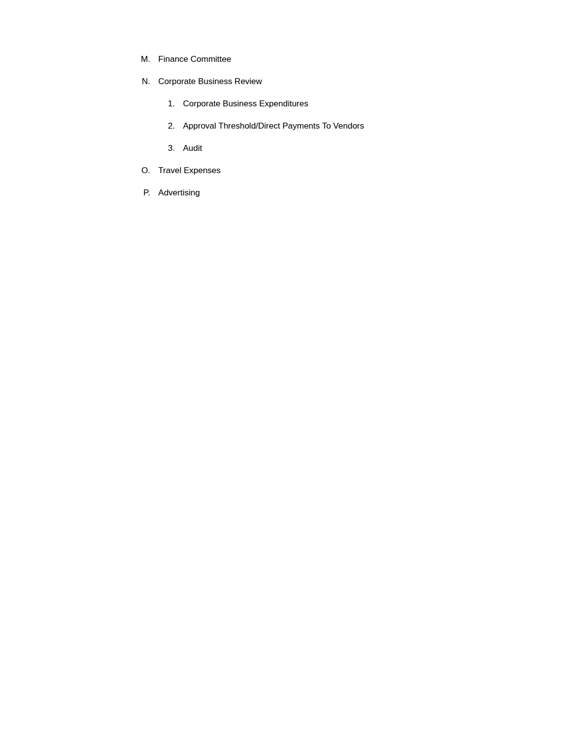Finance Committee
Corporate Business Review
Corporate Business Expenditures
Approval Threshold/Direct Payments To Vendors
Audit
Travel Expenses
Advertising